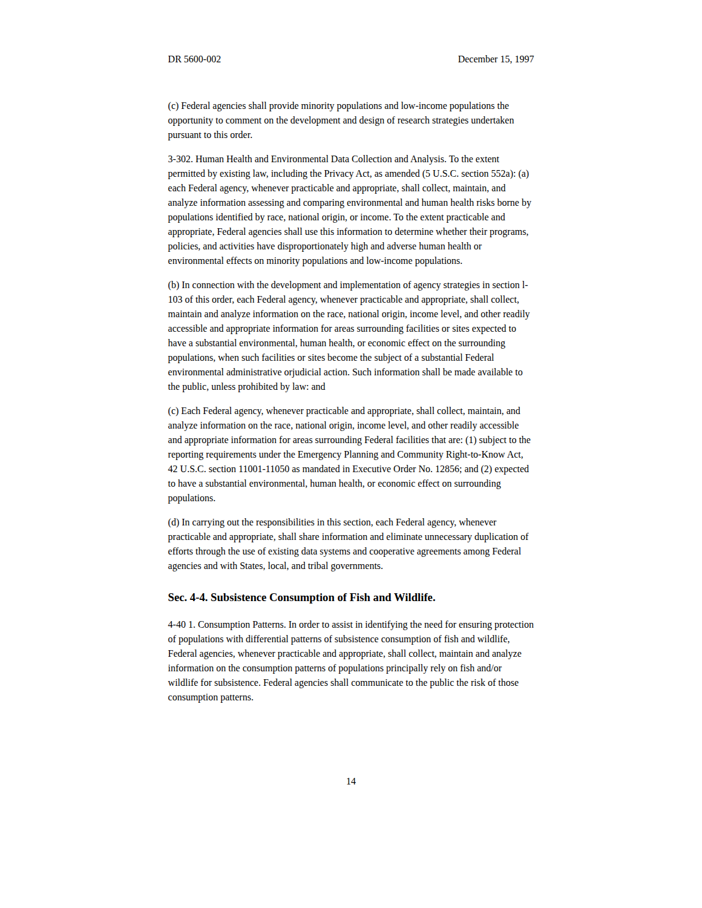DR 5600-002 December 15, 1997
(c) Federal agencies shall provide minority populations and low-income populations the opportunity to comment on the development and design of research strategies undertaken pursuant to this order.
3-302. Human Health and Environmental Data Collection and Analysis. To the extent permitted by existing law, including the Privacy Act, as amended (5 U.S.C. section 552a): (a) each Federal agency, whenever practicable and appropriate, shall collect, maintain, and analyze information assessing and comparing environmental and human health risks borne by populations identified by race, national origin, or income. To the extent practicable and appropriate, Federal agencies shall use this information to determine whether their programs, policies, and activities have disproportionately high and adverse human health or environmental effects on minority populations and low-income populations.
(b) In connection with the development and implementation of agency strategies in section l- 103 of this order, each Federal agency, whenever practicable and appropriate, shall collect, maintain and analyze information on the race, national origin, income level, and other readily accessible and appropriate information for areas surrounding facilities or sites expected to have a substantial environmental, human health, or economic effect on the surrounding populations, when such facilities or sites become the subject of a substantial Federal environmental administrative orjudicial action. Such information shall be made available to the public, unless prohibited by law: and
(c) Each Federal agency, whenever practicable and appropriate, shall collect, maintain, and analyze information on the race, national origin, income level, and other readily accessible and appropriate information for areas surrounding Federal facilities that are: (1) subject to the reporting requirements under the Emergency Planning and Community Right-to-Know Act, 42 U.S.C. section 11001-11050 as mandated in Executive Order No. 12856; and (2) expected to have a substantial environmental, human health, or economic effect on surrounding populations.
(d) In carrying out the responsibilities in this section, each Federal agency, whenever practicable and appropriate, shall share information and eliminate unnecessary duplication of efforts through the use of existing data systems and cooperative agreements among Federal agencies and with States, local, and tribal governments.
Sec. 4-4. Subsistence Consumption of Fish and Wildlife.
4-40 1. Consumption Patterns. In order to assist in identifying the need for ensuring protection of populations with differential patterns of subsistence consumption of fish and wildlife, Federal agencies, whenever practicable and appropriate, shall collect, maintain and analyze information on the consumption patterns of populations principally rely on fish and/or wildlife for subsistence. Federal agencies shall communicate to the public the risk of those consumption patterns.
14